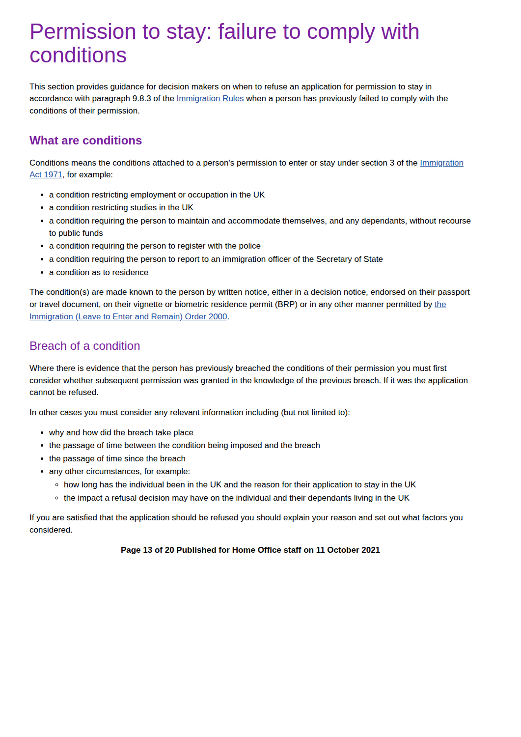Permission to stay: failure to comply with conditions
This section provides guidance for decision makers on when to refuse an application for permission to stay in accordance with paragraph 9.8.3 of the Immigration Rules when a person has previously failed to comply with the conditions of their permission.
What are conditions
Conditions means the conditions attached to a person's permission to enter or stay under section 3 of the Immigration Act 1971, for example:
a condition restricting employment or occupation in the UK
a condition restricting studies in the UK
a condition requiring the person to maintain and accommodate themselves, and any dependants, without recourse to public funds
a condition requiring the person to register with the police
a condition requiring the person to report to an immigration officer of the Secretary of State
a condition as to residence
The condition(s) are made known to the person by written notice, either in a decision notice, endorsed on their passport or travel document, on their vignette or biometric residence permit (BRP) or in any other manner permitted by the Immigration (Leave to Enter and Remain) Order 2000.
Breach of a condition
Where there is evidence that the person has previously breached the conditions of their permission you must first consider whether subsequent permission was granted in the knowledge of the previous breach. If it was the application cannot be refused.
In other cases you must consider any relevant information including (but not limited to):
why and how did the breach take place
the passage of time between the condition being imposed and the breach
the passage of time since the breach
any other circumstances, for example:
how long has the individual been in the UK and the reason for their application to stay in the UK
the impact a refusal decision may have on the individual and their dependants living in the UK
If you are satisfied that the application should be refused you should explain your reason and set out what factors you considered.
Page 13 of 20 Published for Home Office staff on 11 October 2021